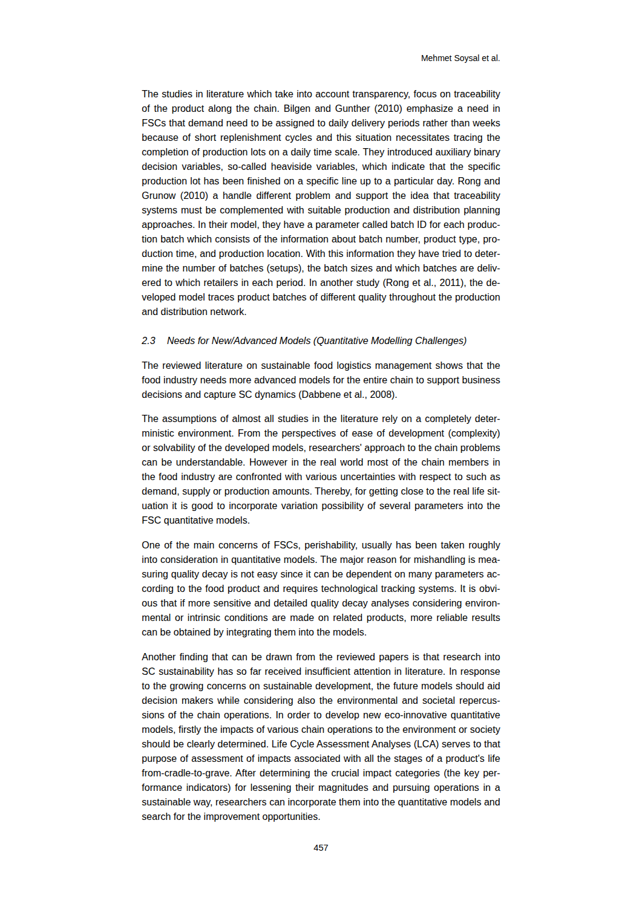Mehmet Soysal et al.
The studies in literature which take into account transparency, focus on traceability of the product along the chain. Bilgen and Gunther (2010) emphasize a need in FSCs that demand need to be assigned to daily delivery periods rather than weeks because of short replenishment cycles and this situation necessitates tracing the completion of production lots on a daily time scale. They introduced auxiliary binary decision variables, so-called heaviside variables, which indicate that the specific production lot has been finished on a specific line up to a particular day. Rong and Grunow (2010) a handle different problem and support the idea that traceability systems must be complemented with suitable production and distribution planning approaches. In their model, they have a parameter called batch ID for each production batch which consists of the information about batch number, product type, production time, and production location. With this information they have tried to determine the number of batches (setups), the batch sizes and which batches are delivered to which retailers in each period. In another study (Rong et al., 2011), the developed model traces product batches of different quality throughout the production and distribution network.
2.3 Needs for New/Advanced Models (Quantitative Modelling Challenges)
The reviewed literature on sustainable food logistics management shows that the food industry needs more advanced models for the entire chain to support business decisions and capture SC dynamics (Dabbene et al., 2008).
The assumptions of almost all studies in the literature rely on a completely deterministic environment. From the perspectives of ease of development (complexity) or solvability of the developed models, researchers' approach to the chain problems can be understandable. However in the real world most of the chain members in the food industry are confronted with various uncertainties with respect to such as demand, supply or production amounts. Thereby, for getting close to the real life situation it is good to incorporate variation possibility of several parameters into the FSC quantitative models.
One of the main concerns of FSCs, perishability, usually has been taken roughly into consideration in quantitative models. The major reason for mishandling is measuring quality decay is not easy since it can be dependent on many parameters according to the food product and requires technological tracking systems. It is obvious that if more sensitive and detailed quality decay analyses considering environmental or intrinsic conditions are made on related products, more reliable results can be obtained by integrating them into the models.
Another finding that can be drawn from the reviewed papers is that research into SC sustainability has so far received insufficient attention in literature. In response to the growing concerns on sustainable development, the future models should aid decision makers while considering also the environmental and societal repercussions of the chain operations. In order to develop new eco-innovative quantitative models, firstly the impacts of various chain operations to the environment or society should be clearly determined. Life Cycle Assessment Analyses (LCA) serves to that purpose of assessment of impacts associated with all the stages of a product's life from-cradle-to-grave. After determining the crucial impact categories (the key performance indicators) for lessening their magnitudes and pursuing operations in a sustainable way, researchers can incorporate them into the quantitative models and search for the improvement opportunities.
457